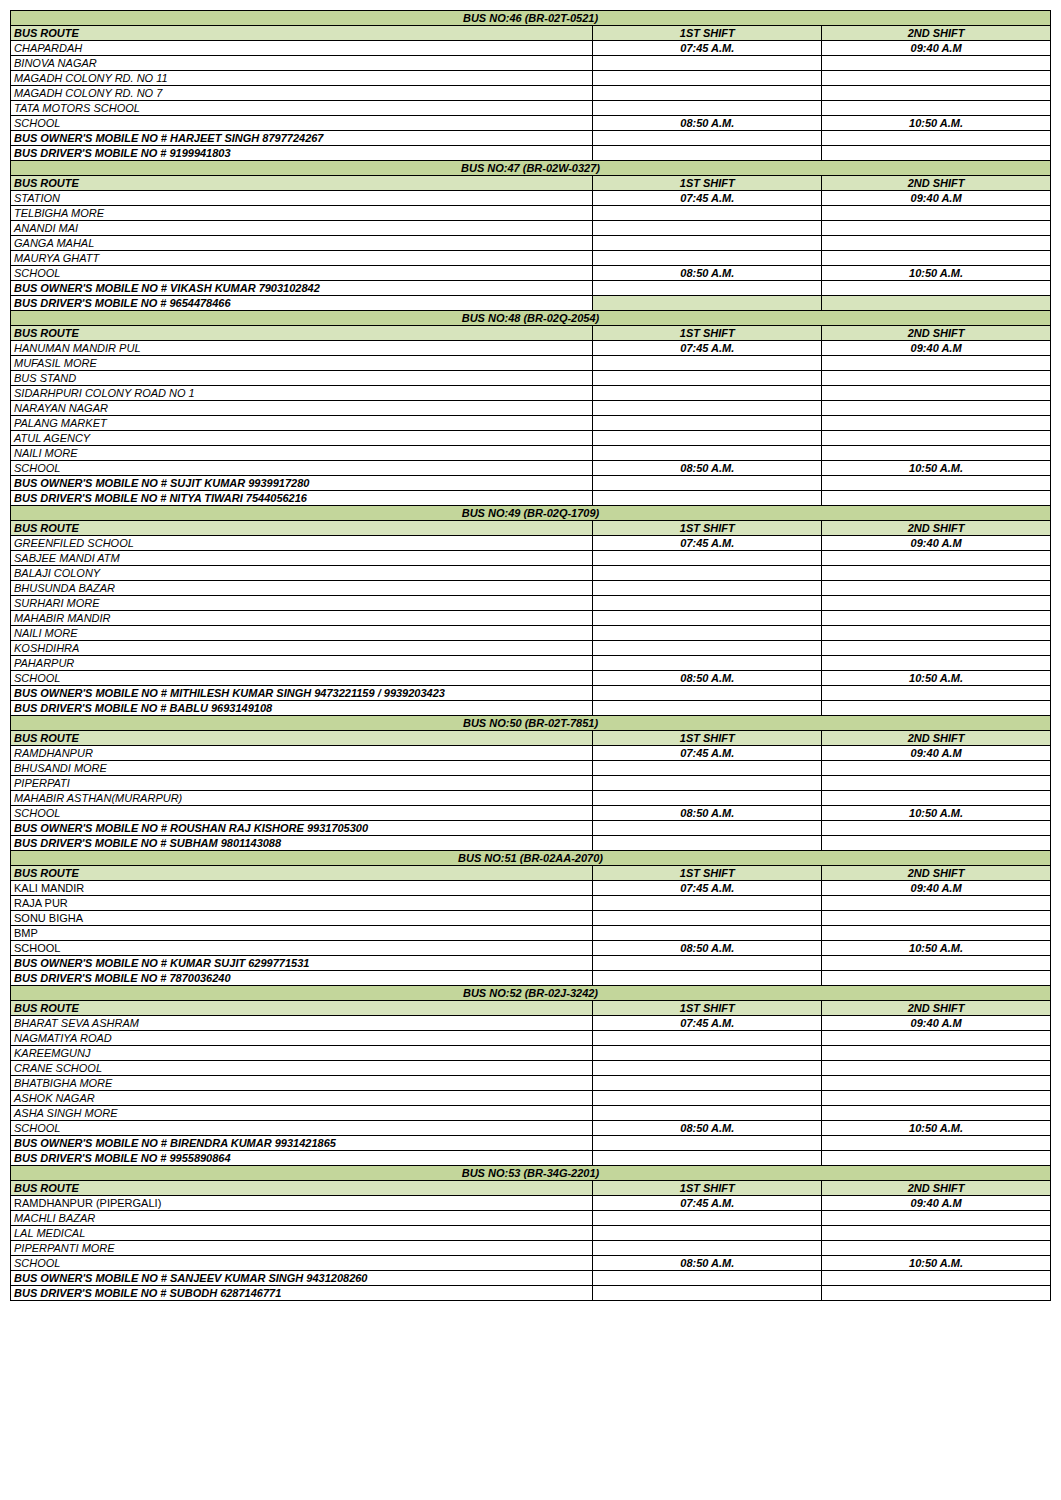| BUS NO:46 (BR-02T-0521) |
| BUS ROUTE | 1ST SHIFT | 2ND SHIFT |
| CHAPARDAH | 07:45 A.M. | 09:40 A.M |
| BINOVA NAGAR | | |
| MAGADH COLONY RD. NO 11 | | |
| MAGADH COLONY RD. NO 7 | | |
| TATA MOTORS SCHOOL | | |
| SCHOOL | 08:50 A.M. | 10:50 A.M. |
| BUS OWNER'S MOBILE NO # HARJEET SINGH 8797724267 | | |
| BUS DRIVER'S MOBILE NO # 9199941803 | | |
| BUS NO:47 (BR-02W-0327) |
| BUS ROUTE | 1ST SHIFT | 2ND SHIFT |
| STATION | 07:45 A.M. | 09:40 A.M |
| TELBIGHA MORE | | |
| ANANDI MAI | | |
| GANGA MAHAL | | |
| MAURYA GHATT | | |
| SCHOOL | 08:50 A.M. | 10:50 A.M. |
| BUS OWNER'S MOBILE NO # VIKASH KUMAR 7903102842 | | |
| BUS DRIVER'S MOBILE NO # 9654478466 | | |
| BUS NO:48 (BR-02Q-2054) |
| BUS ROUTE | 1ST SHIFT | 2ND SHIFT |
| HANUMAN MANDIR PUL | 07:45 A.M. | 09:40 A.M |
| MUFASIL MORE | | |
| BUS STAND | | |
| SIDARHPURI COLONY ROAD NO 1 | | |
| NARAYAN NAGAR | | |
| PALANG MARKET | | |
| ATUL AGENCY | | |
| NAILI MORE | | |
| SCHOOL | 08:50 A.M. | 10:50 A.M. |
| BUS OWNER'S MOBILE NO # SUJIT KUMAR 9939917280 | | |
| BUS DRIVER'S MOBILE NO # NITYA TIWARI 7544056216 | | |
| BUS NO:49 (BR-02Q-1709) |
| BUS ROUTE | 1ST SHIFT | 2ND SHIFT |
| GREENFILED SCHOOL | 07:45 A.M. | 09:40 A.M |
| SABJEE MANDI ATM | | |
| BALAJI COLONY | | |
| BHUSUNDA BAZAR | | |
| SURHARI MORE | | |
| MAHABIR MANDIR | | |
| NAILI MORE | | |
| KOSHDIHRA | | |
| PAHARPUR | | |
| SCHOOL | 08:50 A.M. | 10:50 A.M. |
| BUS OWNER'S MOBILE NO # MITHILESH KUMAR SINGH 9473221159 / 9939203423 | | |
| BUS DRIVER'S MOBILE NO # BABLU 9693149108 | | |
| BUS NO:50 (BR-02T-7851) |
| BUS ROUTE | 1ST SHIFT | 2ND SHIFT |
| RAMDHANPUR | 07:45 A.M. | 09:40 A.M |
| BHUSANDI MORE | | |
| PIPERPATI | | |
| MAHABIR ASTHAN(MURARPUR) | | |
| SCHOOL | 08:50 A.M. | 10:50 A.M. |
| BUS OWNER'S MOBILE NO # ROUSHAN RAJ KISHORE 9931705300 | | |
| BUS DRIVER'S MOBILE NO # SUBHAM 9801143088 | | |
| BUS NO:51 (BR-02AA-2070) |
| BUS ROUTE | 1ST SHIFT | 2ND SHIFT |
| KALI MANDIR | 07:45 A.M. | 09:40 A.M |
| RAJA PUR | | |
| SONU BIGHA | | |
| BMP | | |
| SCHOOL | 08:50 A.M. | 10:50 A.M. |
| BUS OWNER'S MOBILE NO # KUMAR SUJIT 6299771531 | | |
| BUS DRIVER'S MOBILE NO # 7870036240 | | |
| BUS NO:52 (BR-02J-3242) |
| BUS ROUTE | 1ST SHIFT | 2ND SHIFT |
| BHARAT SEVA ASHRAM | 07:45 A.M. | 09:40 A.M |
| NAGMATIYA ROAD | | |
| KAREEMGUNJ | | |
| CRANE SCHOOL | | |
| BHATBIGHA MORE | | |
| ASHOK NAGAR | | |
| ASHA SINGH MORE | | |
| SCHOOL | 08:50 A.M. | 10:50 A.M. |
| BUS OWNER'S MOBILE NO # BIRENDRA KUMAR 9931421865 | | |
| BUS DRIVER'S MOBILE NO # 9955890864 | | |
| BUS NO:53 (BR-34G-2201) |
| BUS ROUTE | 1ST SHIFT | 2ND SHIFT |
| RAMDHANPUR (PIPERGALI) | 07:45 A.M. | 09:40 A.M |
| MACHLI BAZAR | | |
| LAL MEDICAL | | |
| PIPERPANTI MORE | | |
| SCHOOL | 08:50 A.M. | 10:50 A.M. |
| BUS OWNER'S MOBILE NO # SANJEEV KUMAR SINGH 9431208260 | | |
| BUS DRIVER'S MOBILE NO # SUBODH 6287146771 | | |